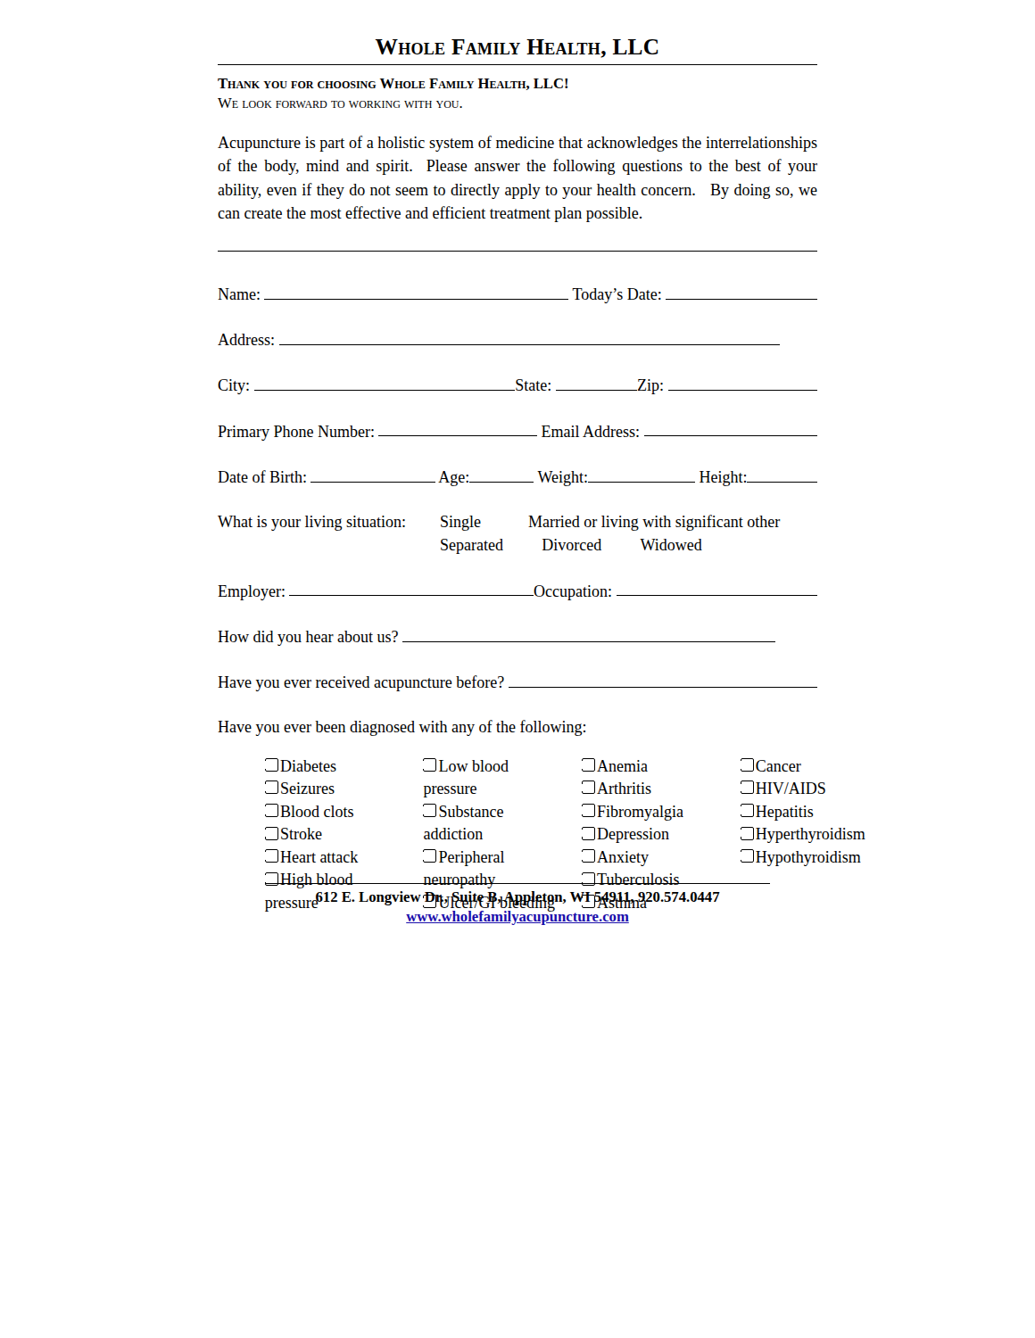Whole Family Health, LLC
Thank you for choosing Whole Family Health, LLC! We look forward to working with you.
Acupuncture is part of a holistic system of medicine that acknowledges the interrelationships of the body, mind and spirit. Please answer the following questions to the best of your ability, even if they do not seem to directly apply to your health concern. By doing so, we can create the most effective and efficient treatment plan possible.
Name: Today’s Date:
Address:
City: State: Zip:
Primary Phone Number: Email Address:
Date of Birth: Age: Weight: Height:
What is your living situation: Single Married or living with significant other
Separated Divorced Widowed
Employer: Occupation:
How did you hear about us?
Have you ever received acupuncture before?
Have you ever been diagnosed with any of the following:
Diabetes
Seizures
Blood clots
Stroke
Heart attack
High blood
pressure
Low blood
pressure
Substance
addiction
Peripheral
neuropathy
Ulcer/GI bleeding
Anemia
Arthritis
Fibromyalgia
Depression
Anxiety
Tuberculosis
Asthma
Cancer
HIV/AIDS
Hepatitis
Hyperthyroidism
Hypothyroidism
612 E. Longview Dr., Suite B, Appleton, WI 54911, 920.574.0447
www.wholefamilyacupuncture.com